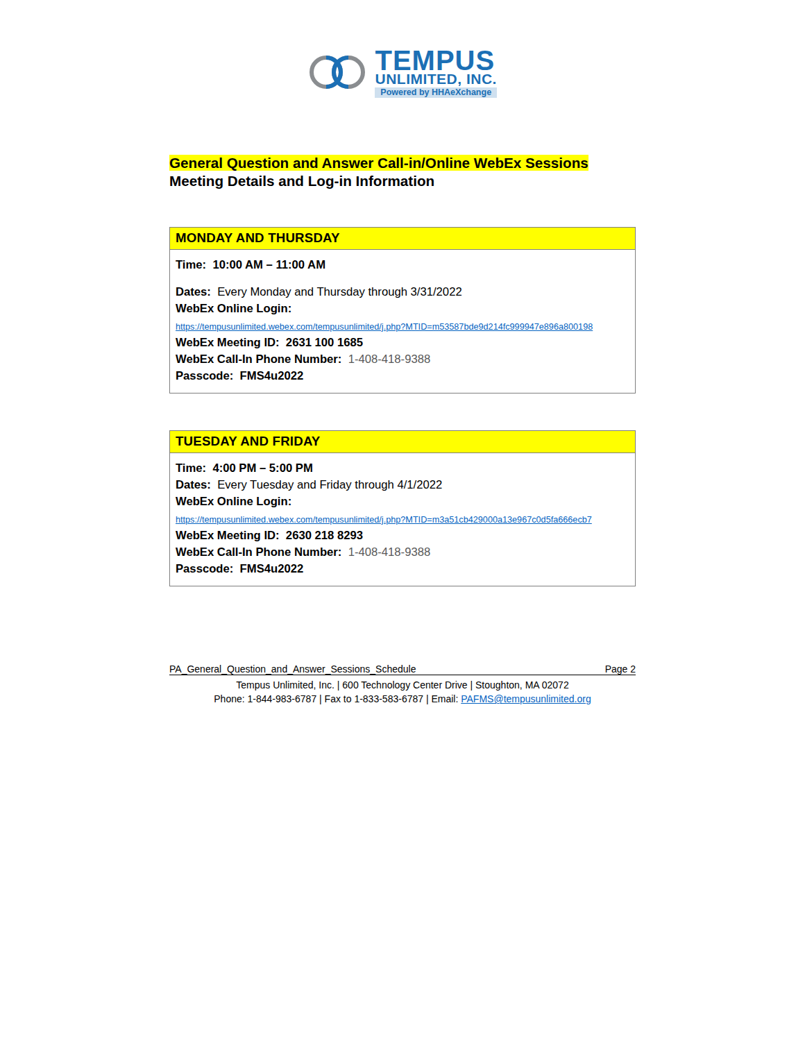TEMPUS UNLIMITED, INC. Powered by HHAeXchange
General Question and Answer Call-in/Online WebEx Sessions
Meeting Details and Log-in Information
MONDAY AND THURSDAY
Time: 10:00 AM – 11:00 AM
Dates: Every Monday and Thursday through 3/31/2022
WebEx Online Login:
https://tempusunlimited.webex.com/tempusunlimited/j.php?MTID=m53587bde9d214fc999947e896a800198
WebEx Meeting ID: 2631 100 1685
WebEx Call-In Phone Number: 1-408-418-9388
Passcode: FMS4u2022
TUESDAY AND FRIDAY
Time: 4:00 PM – 5:00 PM
Dates: Every Tuesday and Friday through 4/1/2022
WebEx Online Login:
https://tempusunlimited.webex.com/tempusunlimited/j.php?MTID=m3a51cb429000a13e967c0d5fa666ecb7
WebEx Meeting ID: 2630 218 8293
WebEx Call-In Phone Number: 1-408-418-9388
Passcode: FMS4u2022
PA_General_Question_and_Answer_Sessions_Schedule
Page 2
Tempus Unlimited, Inc. | 600 Technology Center Drive | Stoughton, MA 02072
Phone: 1-844-983-6787 | Fax to 1-833-583-6787 | Email: PAFMS@tempusunlimited.org